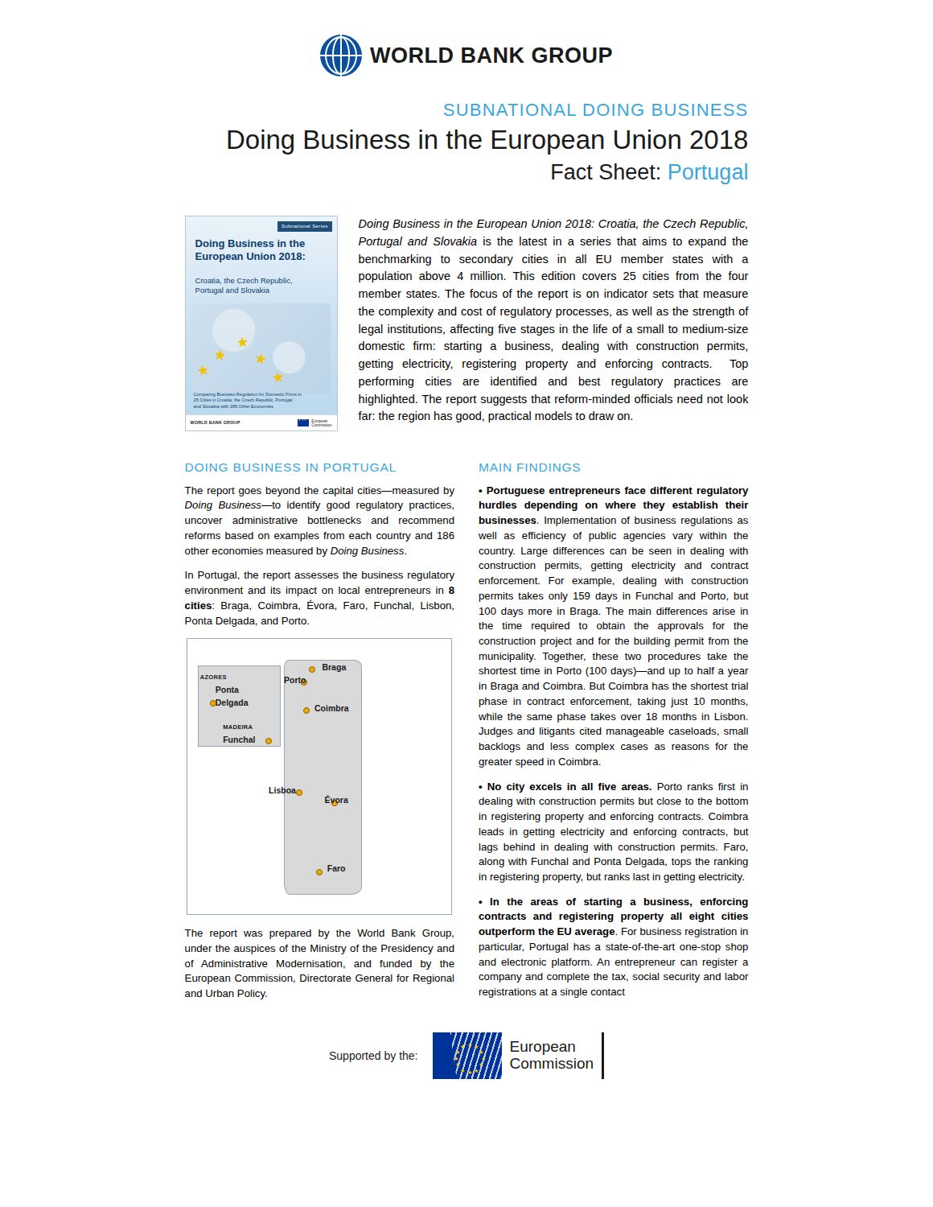WORLD BANK GROUP
SUBNATIONAL DOING BUSINESS
Doing Business in the European Union 2018
Fact Sheet: Portugal
Subnational Series
Doing Business in the
European Union 2018:
Croatia, the Czech Republic,
Portugal and Slovakia
Comparing Business Regulation for Domestic Firms in
25 Cities in Croatia, the Czech Republic, Portugal
and Slovakia with 186 Other Economies
WORLD BANK GROUP European
Commission
Doing Business in the European Union 2018: Croatia, the Czech Republic, Portugal and Slovakia is the latest in a series that aims to expand the benchmarking to secondary cities in all EU member states with a population above 4 million. This edition covers 25 cities from the four member states. The focus of the report is on indicator sets that measure the complexity and cost of regulatory processes, as well as the strength of legal institutions, affecting five stages in the life of a small to medium-size domestic firm: starting a business, dealing with construction permits, getting electricity, registering property and enforcing contracts. Top performing cities are identified and best regulatory practices are highlighted. The report suggests that reform-minded officials need not look far: the region has good, practical models to draw on.
Doing Business in Portugal
The report goes beyond the capital cities—measured by Doing Business—to identify good regulatory practices, uncover administrative bottlenecks and recommend reforms based on examples from each country and 186 other economies measured by Doing Business.
In Portugal, the report assesses the business regulatory environment and its impact on local entrepreneurs in 8 cities: Braga, Coimbra, Évora, Faro, Funchal, Lisbon, Ponta Delgada, and Porto.
AZORES Ponta Delgada MADEIRA Funchal Braga Porto Coimbra Lisboa Évora Faro
The report was prepared by the World Bank Group, under the auspices of the Ministry of the Presidency and of Administrative Modernisation, and funded by the European Commission, Directorate General for Regional and Urban Policy.
Main Findings
• Portuguese entrepreneurs face different regulatory hurdles depending on where they establish their businesses. Implementation of business regulations as well as efficiency of public agencies vary within the country. Large differences can be seen in dealing with construction permits, getting electricity and contract enforcement. For example, dealing with construction permits takes only 159 days in Funchal and Porto, but 100 days more in Braga. The main differences arise in the time required to obtain the approvals for the construction project and for the building permit from the municipality. Together, these two procedures take the shortest time in Porto (100 days)—and up to half a year in Braga and Coimbra. But Coimbra has the shortest trial phase in contract enforcement, taking just 10 months, while the same phase takes over 18 months in Lisbon. Judges and litigants cited manageable caseloads, small backlogs and less complex cases as reasons for the greater speed in Coimbra.
• No city excels in all five areas. Porto ranks first in dealing with construction permits but close to the bottom in registering property and enforcing contracts. Coimbra leads in getting electricity and enforcing contracts, but lags behind in dealing with construction permits. Faro, along with Funchal and Ponta Delgada, tops the ranking in registering property, but ranks last in getting electricity.
• In the areas of starting a business, enforcing contracts and registering property all eight cities outperform the EU average. For business registration in particular, Portugal has a state-of-the-art one-stop shop and electronic platform. An entrepreneur can register a company and complete the tax, social security and labor registrations at a single contact
Supported by the:
European
Commission